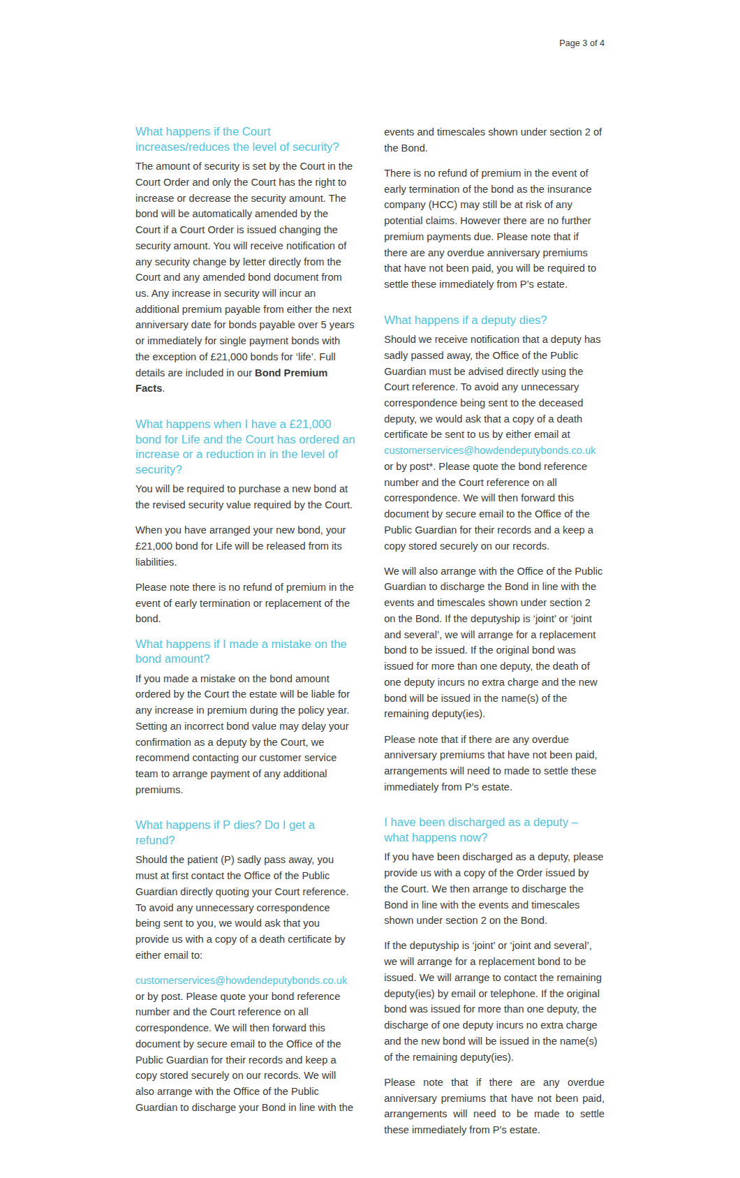Page 3 of 4
What happens if the Court increases/reduces the level of security?
The amount of security is set by the Court in the Court Order and only the Court has the right to increase or decrease the security amount. The bond will be automatically amended by the Court if a Court Order is issued changing the security amount. You will receive notification of any security change by letter directly from the Court and any amended bond document from us. Any increase in security will incur an additional premium payable from either the next anniversary date for bonds payable over 5 years or immediately for single payment bonds with the exception of £21,000 bonds for ‘life’. Full details are included in our Bond Premium Facts.
What happens when I have a £21,000 bond for Life and the Court has ordered an increase or a reduction in in the level of security?
You will be required to purchase a new bond at the revised security value required by the Court.
When you have arranged your new bond, your £21,000 bond for Life will be released from its liabilities.
Please note there is no refund of premium in the event of early termination or replacement of the bond.
What happens if I made a mistake on the bond amount?
If you made a mistake on the bond amount ordered by the Court the estate will be liable for any increase in premium during the policy year. Setting an incorrect bond value may delay your confirmation as a deputy by the Court, we recommend contacting our customer service team to arrange payment of any additional premiums.
What happens if P dies? Do I get a refund?
Should the patient (P) sadly pass away, you must at first contact the Office of the Public Guardian directly quoting your Court reference. To avoid any unnecessary correspondence being sent to you, we would ask that you provide us with a copy of a death certificate by either email to:
customerservices@howdendeputybonds.co.uk
or by post. Please quote your bond reference number and the Court reference on all correspondence. We will then forward this document by secure email to the Office of the Public Guardian for their records and keep a copy stored securely on our records. We will also arrange with the Office of the Public Guardian to discharge your Bond in line with the events and timescales shown under section 2 of the Bond.
There is no refund of premium in the event of early termination of the bond as the insurance company (HCC) may still be at risk of any potential claims. However there are no further premium payments due. Please note that if there are any overdue anniversary premiums that have not been paid, you will be required to settle these immediately from P’s estate.
What happens if a deputy dies?
Should we receive notification that a deputy has sadly passed away, the Office of the Public Guardian must be advised directly using the Court reference. To avoid any unnecessary correspondence being sent to the deceased deputy, we would ask that a copy of a death certificate be sent to us by either email at customerservices@howdendeputybonds.co.uk or by post*. Please quote the bond reference number and the Court reference on all correspondence. We will then forward this document by secure email to the Office of the Public Guardian for their records and a keep a copy stored securely on our records.
We will also arrange with the Office of the Public Guardian to discharge the Bond in line with the events and timescales shown under section 2 on the Bond. If the deputyship is ‘joint’ or ‘joint and several’, we will arrange for a replacement bond to be issued. If the original bond was issued for more than one deputy, the death of one deputy incurs no extra charge and the new bond will be issued in the name(s) of the remaining deputy(ies).
Please note that if there are any overdue anniversary premiums that have not been paid, arrangements will need to made to settle these immediately from P’s estate.
I have been discharged as a deputy – what happens now?
If you have been discharged as a deputy, please provide us with a copy of the Order issued by the Court. We then arrange to discharge the Bond in line with the events and timescales shown under section 2 on the Bond.
If the deputyship is ‘joint’ or ‘joint and several’, we will arrange for a replacement bond to be issued. We will arrange to contact the remaining deputy(ies) by email or telephone. If the original bond was issued for more than one deputy, the discharge of one deputy incurs no extra charge and the new bond will be issued in the name(s) of the remaining deputy(ies).
Please note that if there are any overdue anniversary premiums that have not been paid, arrangements will need to be made to settle these immediately from P’s estate.